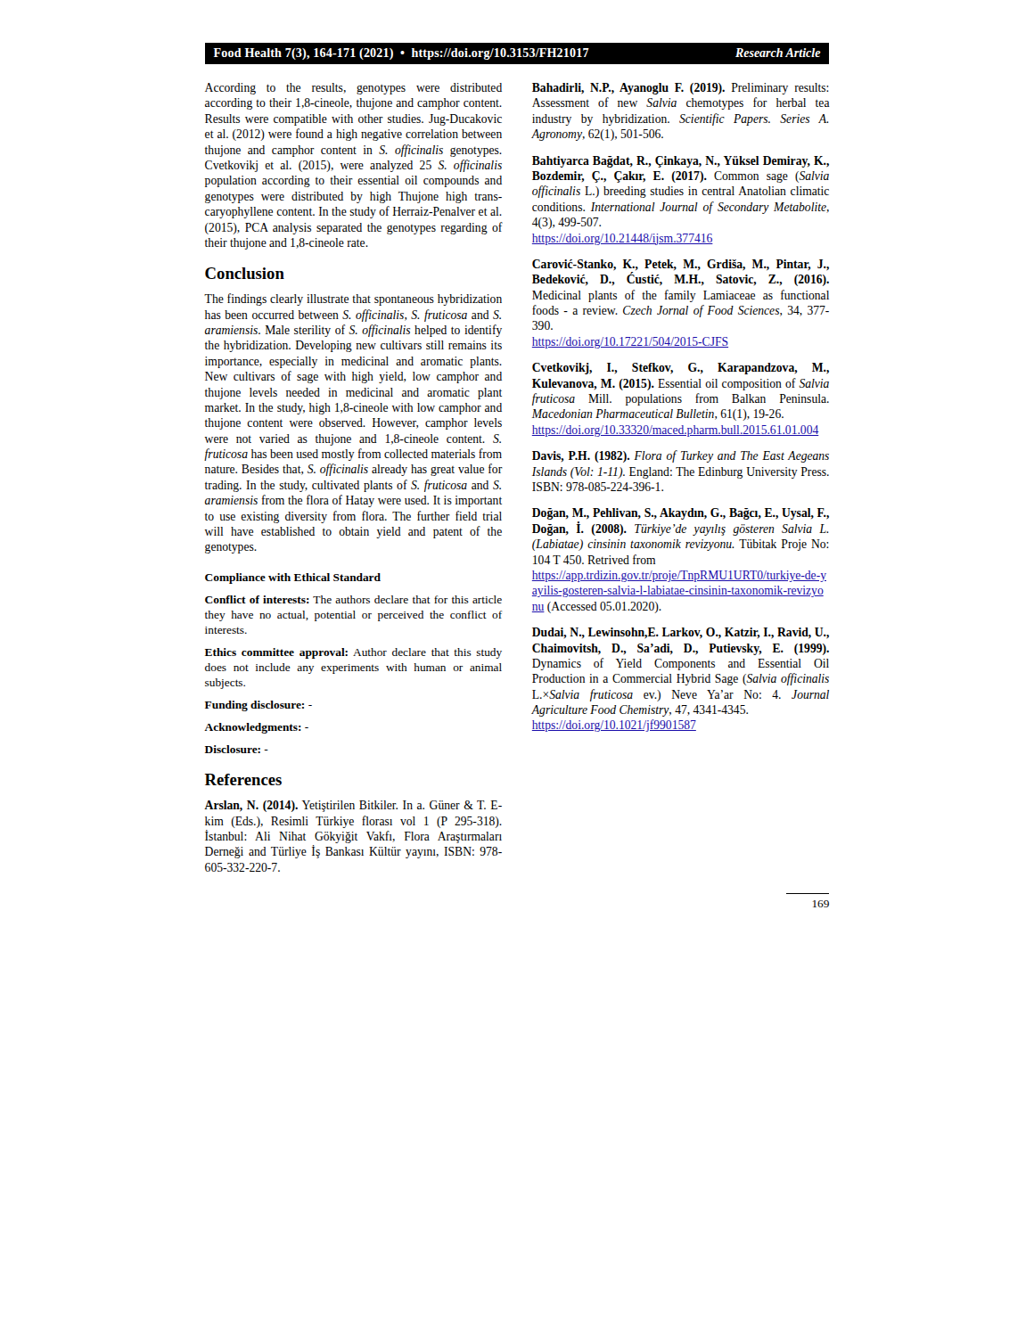Food Health 7(3), 164-171 (2021) • https://doi.org/10.3153/FH21017
Research Article
According to the results, genotypes were distributed according to their 1,8-cineole, thujone and camphor content. Results were compatible with other studies. Jug-Ducakovic et al. (2012) were found a high negative correlation between thujone and camphor content in S. officinalis genotypes. Cvetkovikj et al. (2015), were analyzed 25 S. officinalis population according to their essential oil compounds and genotypes were distributed by high Thujone high trans-caryophyllene content. In the study of Herraiz-Penalver et al. (2015), PCA analysis separated the genotypes regarding of their thujone and 1,8-cineole rate.
Conclusion
The findings clearly illustrate that spontaneous hybridization has been occurred between S. officinalis, S. fruticosa and S. aramiensis. Male sterility of S. officinalis helped to identify the hybridization. Developing new cultivars still remains its importance, especially in medicinal and aromatic plants. New cultivars of sage with high yield, low camphor and thujone levels needed in medicinal and aromatic plant market. In the study, high 1,8-cineole with low camphor and thujone content were observed. However, camphor levels were not varied as thujone and 1,8-cineole content. S. fruticosa has been used mostly from collected materials from nature. Besides that, S. officinalis already has great value for trading. In the study, cultivated plants of S. fruticosa and S. aramiensis from the flora of Hatay were used. It is important to use existing diversity from flora. The further field trial will have established to obtain yield and patent of the genotypes.
Compliance with Ethical Standard
Conflict of interests: The authors declare that for this article they have no actual, potential or perceived the conflict of interests.
Ethics committee approval: Author declare that this study does not include any experiments with human or animal subjects.
Funding disclosure: -
Acknowledgments: -
Disclosure: -
References
Arslan, N. (2014). Yetiştirilen Bitkiler. In a. Güner & T. E-kim (Eds.), Resimli Türkiye florası vol 1 (P 295-318). İstanbul: Ali Nihat Gökyiğit Vakfı, Flora Araştırmaları Derneği and Türliye İş Bankası Kültür yayını, ISBN: 978-605-332-220-7.
Bahadirli, N.P., Ayanoglu F. (2019). Preliminary results: Assessment of new Salvia chemotypes for herbal tea industry by hybridization. Scientific Papers. Series A. Agronomy, 62(1), 501-506.
Bahtiyarca Bağdat, R., Çinkaya, N., Yüksel Demiray, K., Bozdemir, Ç., Çakır, E. (2017). Common sage (Salvia officinalis L.) breeding studies in central Anatolian climatic conditions. International Journal of Secondary Metabolite, 4(3), 499-507.
https://doi.org/10.21448/ijsm.377416
Carović-Stanko, K., Petek, M., Grdiša, M., Pintar, J., Bedeković, D., Ćustić, M.H., Satovic, Z., (2016). Medicinal plants of the family Lamiaceae as functional foods - a review. Czech Jornal of Food Sciences, 34, 377-390.
https://doi.org/10.17221/504/2015-CJFS
Cvetkovikj, I., Stefkov, G., Karapandzova, M., Kulevanova, M. (2015). Essential oil composition of Salvia fruticosa Mill. populations from Balkan Peninsula. Macedonian Pharmaceutical Bulletin, 61(1), 19-26.
https://doi.org/10.33320/maced.pharm.bull.2015.61.01.004
Davis, P.H. (1982). Flora of Turkey and The East Aegeans Islands (Vol: 1-11). England: The Edinburg University Press. ISBN: 978-085-224-396-1.
Doğan, M., Pehlivan, S., Akaydın, G., Bağcı, E., Uysal, F., Doğan, İ. (2008). Türkiye’de yayılış gösteren Salvia L. (Labiatae) cinsinin taxonomik revizyonu. Tübitak Proje No: 104 T 450. Retrived from
https://app.trdizin.gov.tr/proje/TnpRMU1URT0/turkiye-de-yayilis-gosteren-salvia-l-labiatae-cinsinin-taxonomik-revizyonu (Accessed 05.01.2020).
Dudai, N., Lewinsohn,E. Larkov, O., Katzir, I., Ravid, U., Chaimovitsh, D., Sa’adi, D., Putievsky, E. (1999). Dynamics of Yield Components and Essential Oil Production in a Commercial Hybrid Sage (Salvia officinalis L.×Salvia fruticosa ev.) Neve Ya’ar No: 4. Journal Agriculture Food Chemistry, 47, 4341-4345.
https://doi.org/10.1021/jf9901587
169